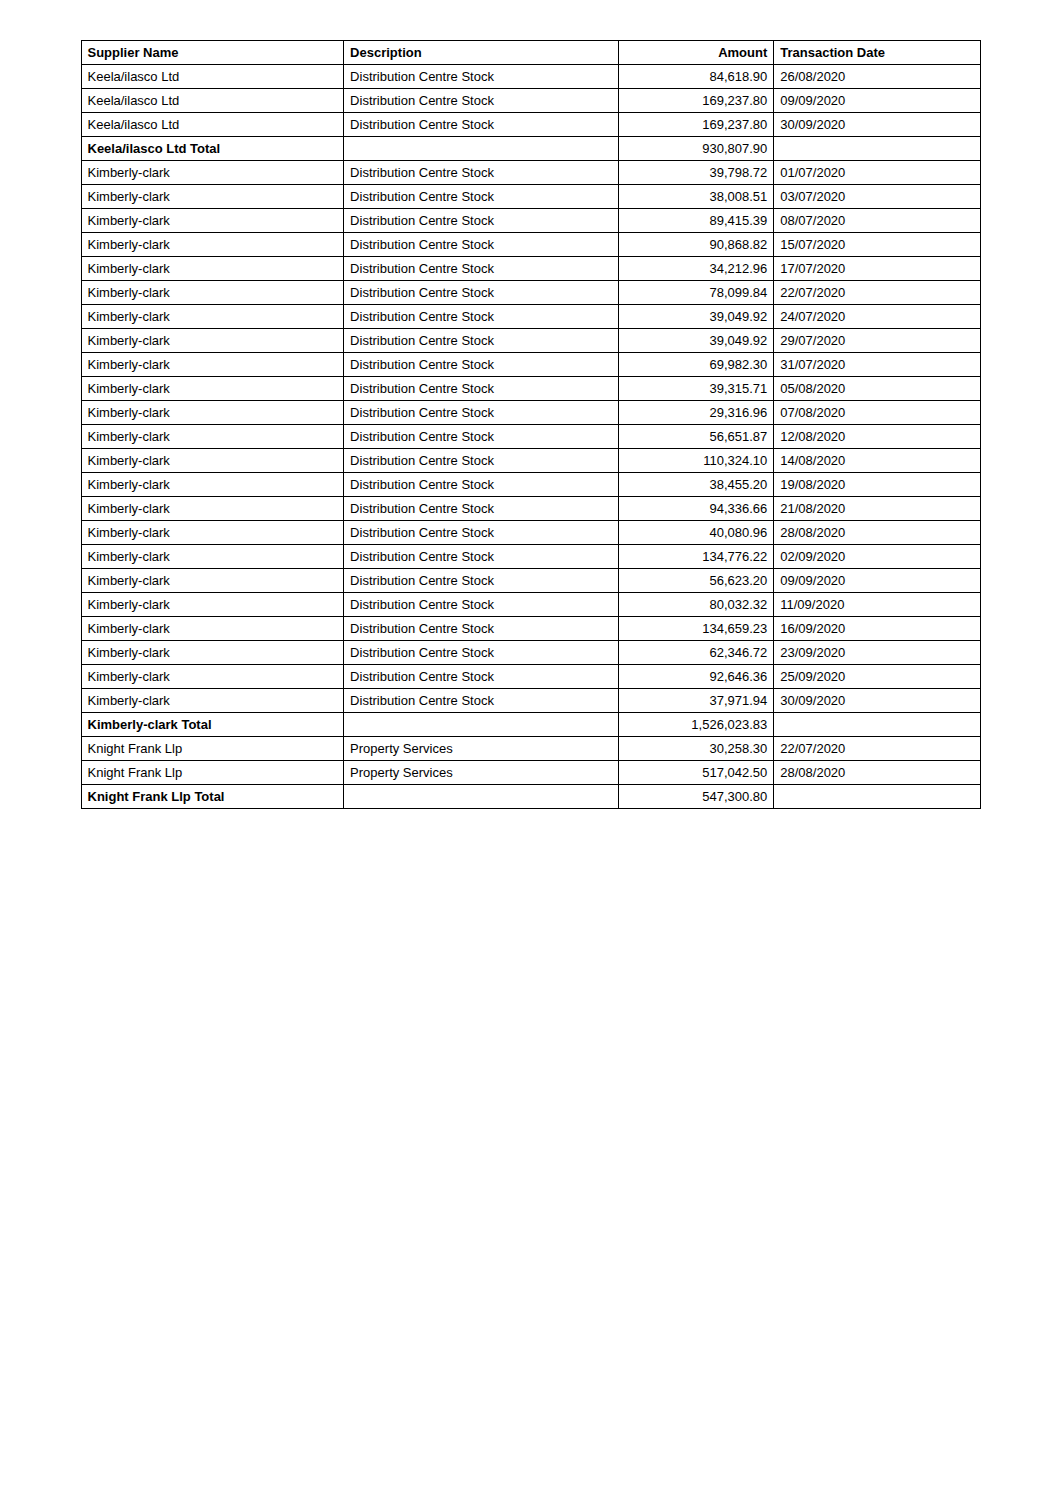| Supplier Name | Description | Amount | Transaction Date |
| --- | --- | --- | --- |
| Keela/ilasco Ltd | Distribution Centre Stock | 84,618.90 | 26/08/2020 |
| Keela/ilasco Ltd | Distribution Centre Stock | 169,237.80 | 09/09/2020 |
| Keela/ilasco Ltd | Distribution Centre Stock | 169,237.80 | 30/09/2020 |
| Keela/ilasco Ltd Total | | 930,807.90 | |
| Kimberly-clark | Distribution Centre Stock | 39,798.72 | 01/07/2020 |
| Kimberly-clark | Distribution Centre Stock | 38,008.51 | 03/07/2020 |
| Kimberly-clark | Distribution Centre Stock | 89,415.39 | 08/07/2020 |
| Kimberly-clark | Distribution Centre Stock | 90,868.82 | 15/07/2020 |
| Kimberly-clark | Distribution Centre Stock | 34,212.96 | 17/07/2020 |
| Kimberly-clark | Distribution Centre Stock | 78,099.84 | 22/07/2020 |
| Kimberly-clark | Distribution Centre Stock | 39,049.92 | 24/07/2020 |
| Kimberly-clark | Distribution Centre Stock | 39,049.92 | 29/07/2020 |
| Kimberly-clark | Distribution Centre Stock | 69,982.30 | 31/07/2020 |
| Kimberly-clark | Distribution Centre Stock | 39,315.71 | 05/08/2020 |
| Kimberly-clark | Distribution Centre Stock | 29,316.96 | 07/08/2020 |
| Kimberly-clark | Distribution Centre Stock | 56,651.87 | 12/08/2020 |
| Kimberly-clark | Distribution Centre Stock | 110,324.10 | 14/08/2020 |
| Kimberly-clark | Distribution Centre Stock | 38,455.20 | 19/08/2020 |
| Kimberly-clark | Distribution Centre Stock | 94,336.66 | 21/08/2020 |
| Kimberly-clark | Distribution Centre Stock | 40,080.96 | 28/08/2020 |
| Kimberly-clark | Distribution Centre Stock | 134,776.22 | 02/09/2020 |
| Kimberly-clark | Distribution Centre Stock | 56,623.20 | 09/09/2020 |
| Kimberly-clark | Distribution Centre Stock | 80,032.32 | 11/09/2020 |
| Kimberly-clark | Distribution Centre Stock | 134,659.23 | 16/09/2020 |
| Kimberly-clark | Distribution Centre Stock | 62,346.72 | 23/09/2020 |
| Kimberly-clark | Distribution Centre Stock | 92,646.36 | 25/09/2020 |
| Kimberly-clark | Distribution Centre Stock | 37,971.94 | 30/09/2020 |
| Kimberly-clark Total | | 1,526,023.83 | |
| Knight Frank Llp | Property Services | 30,258.30 | 22/07/2020 |
| Knight Frank Llp | Property Services | 517,042.50 | 28/08/2020 |
| Knight Frank Llp Total | | 547,300.80 | |